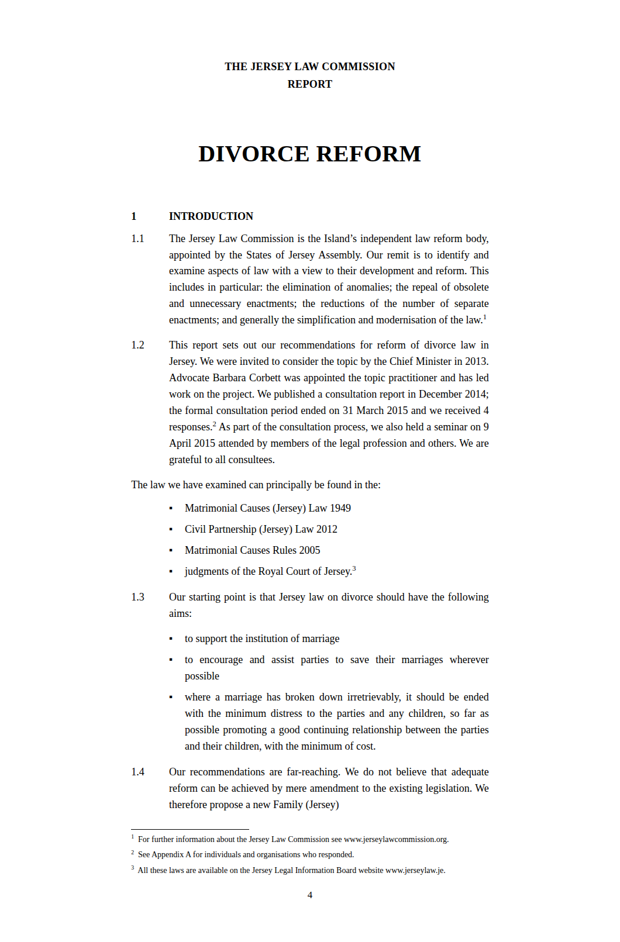THE JERSEY LAW COMMISSION
REPORT
DIVORCE REFORM
1 INTRODUCTION
1.1 The Jersey Law Commission is the Island’s independent law reform body, appointed by the States of Jersey Assembly. Our remit is to identify and examine aspects of law with a view to their development and reform. This includes in particular: the elimination of anomalies; the repeal of obsolete and unnecessary enactments; the reductions of the number of separate enactments; and generally the simplification and modernisation of the law.1
1.2 This report sets out our recommendations for reform of divorce law in Jersey. We were invited to consider the topic by the Chief Minister in 2013. Advocate Barbara Corbett was appointed the topic practitioner and has led work on the project. We published a consultation report in December 2014; the formal consultation period ended on 31 March 2015 and we received 4 responses.2 As part of the consultation process, we also held a seminar on 9 April 2015 attended by members of the legal profession and others. We are grateful to all consultees.
The law we have examined can principally be found in the:
Matrimonial Causes (Jersey) Law 1949
Civil Partnership (Jersey) Law 2012
Matrimonial Causes Rules 2005
judgments of the Royal Court of Jersey.3
1.3 Our starting point is that Jersey law on divorce should have the following aims:
to support the institution of marriage
to encourage and assist parties to save their marriages wherever possible
where a marriage has broken down irretrievably, it should be ended with the minimum distress to the parties and any children, so far as possible promoting a good continuing relationship between the parties and their children, with the minimum of cost.
1.4 Our recommendations are far-reaching. We do not believe that adequate reform can be achieved by mere amendment to the existing legislation. We therefore propose a new Family (Jersey)
1 For further information about the Jersey Law Commission see www.jerseylawcommission.org.
2 See Appendix A for individuals and organisations who responded.
3 All these laws are available on the Jersey Legal Information Board website www.jerseylaw.je.
4